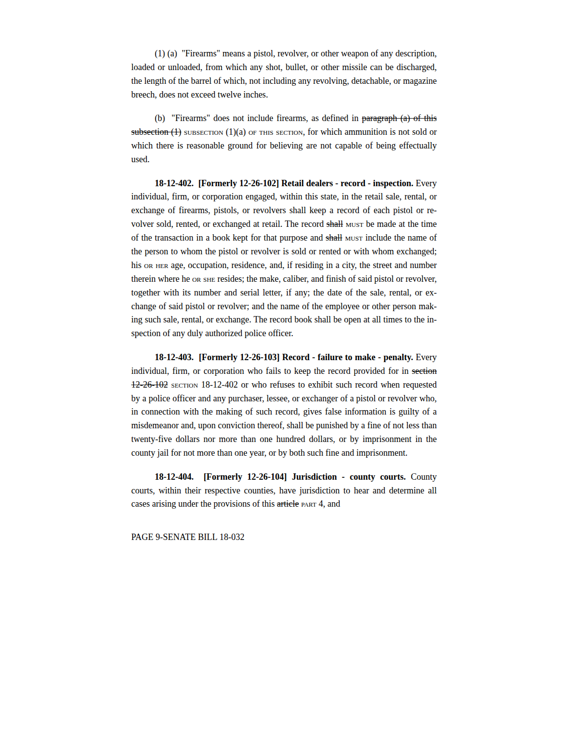(1) (a) "Firearms" means a pistol, revolver, or other weapon of any description, loaded or unloaded, from which any shot, bullet, or other missile can be discharged, the length of the barrel of which, not including any revolving, detachable, or magazine breech, does not exceed twelve inches.
(b) "Firearms" does not include firearms, as defined in paragraph (a) of this subsection (1) subsection (1)(a) of this section, for which ammunition is not sold or which there is reasonable ground for believing are not capable of being effectually used.
18-12-402. [Formerly 12-26-102] Retail dealers - record - inspection. Every individual, firm, or corporation engaged, within this state, in the retail sale, rental, or exchange of firearms, pistols, or revolvers shall keep a record of each pistol or revolver sold, rented, or exchanged at retail. The record shall must be made at the time of the transaction in a book kept for that purpose and shall must include the name of the person to whom the pistol or revolver is sold or rented or with whom exchanged; his or her age, occupation, residence, and, if residing in a city, the street and number therein where he or she resides; the make, caliber, and finish of said pistol or revolver, together with its number and serial letter, if any; the date of the sale, rental, or exchange of said pistol or revolver; and the name of the employee or other person making such sale, rental, or exchange. The record book shall be open at all times to the inspection of any duly authorized police officer.
18-12-403. [Formerly 12-26-103] Record - failure to make - penalty. Every individual, firm, or corporation who fails to keep the record provided for in section 12-26-102 section 18-12-402 or who refuses to exhibit such record when requested by a police officer and any purchaser, lessee, or exchanger of a pistol or revolver who, in connection with the making of such record, gives false information is guilty of a misdemeanor and, upon conviction thereof, shall be punished by a fine of not less than twenty-five dollars nor more than one hundred dollars, or by imprisonment in the county jail for not more than one year, or by both such fine and imprisonment.
18-12-404. [Formerly 12-26-104] Jurisdiction - county courts. County courts, within their respective counties, have jurisdiction to hear and determine all cases arising under the provisions of this article part 4, and
PAGE 9-SENATE BILL 18-032